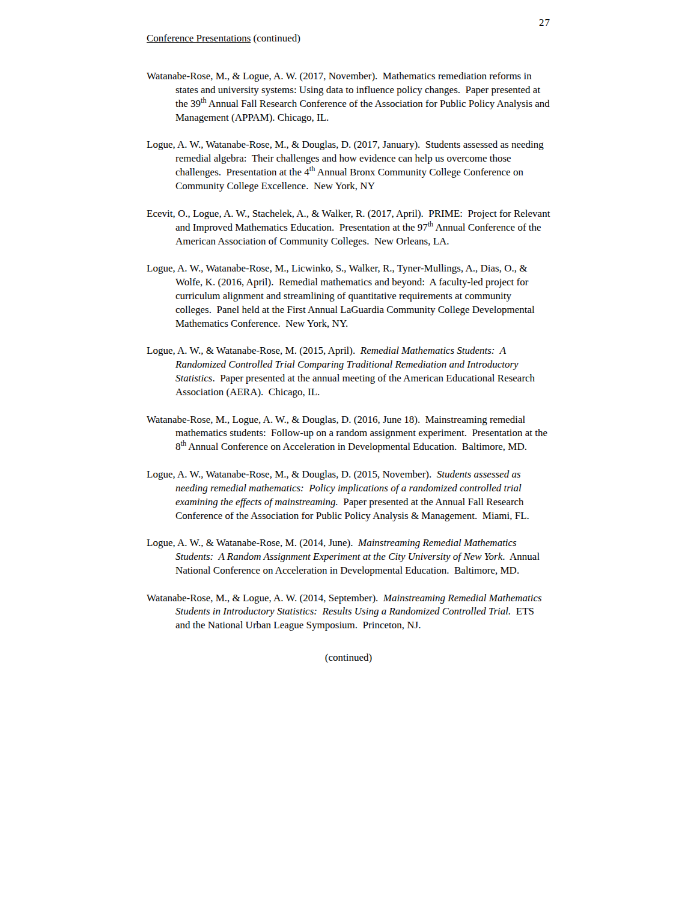27
Conference Presentations (continued)
Watanabe-Rose, M., & Logue, A. W. (2017, November). Mathematics remediation reforms in states and university systems: Using data to influence policy changes. Paper presented at the 39th Annual Fall Research Conference of the Association for Public Policy Analysis and Management (APPAM). Chicago, IL.
Logue, A. W., Watanabe-Rose, M., & Douglas, D. (2017, January). Students assessed as needing remedial algebra: Their challenges and how evidence can help us overcome those challenges. Presentation at the 4th Annual Bronx Community College Conference on Community College Excellence. New York, NY
Ecevit, O., Logue, A. W., Stachelek, A., & Walker, R. (2017, April). PRIME: Project for Relevant and Improved Mathematics Education. Presentation at the 97th Annual Conference of the American Association of Community Colleges. New Orleans, LA.
Logue, A. W., Watanabe-Rose, M., Licwinko, S., Walker, R., Tyner-Mullings, A., Dias, O., & Wolfe, K. (2016, April). Remedial mathematics and beyond: A faculty-led project for curriculum alignment and streamlining of quantitative requirements at community colleges. Panel held at the First Annual LaGuardia Community College Developmental Mathematics Conference. New York, NY.
Logue, A. W., & Watanabe-Rose, M. (2015, April). Remedial Mathematics Students: A Randomized Controlled Trial Comparing Traditional Remediation and Introductory Statistics. Paper presented at the annual meeting of the American Educational Research Association (AERA). Chicago, IL.
Watanabe-Rose, M., Logue, A. W., & Douglas, D. (2016, June 18). Mainstreaming remedial mathematics students: Follow-up on a random assignment experiment. Presentation at the 8th Annual Conference on Acceleration in Developmental Education. Baltimore, MD.
Logue, A. W., Watanabe-Rose, M., & Douglas, D. (2015, November). Students assessed as needing remedial mathematics: Policy implications of a randomized controlled trial examining the effects of mainstreaming. Paper presented at the Annual Fall Research Conference of the Association for Public Policy Analysis & Management. Miami, FL.
Logue, A. W., & Watanabe-Rose, M. (2014, June). Mainstreaming Remedial Mathematics Students: A Random Assignment Experiment at the City University of New York. Annual National Conference on Acceleration in Developmental Education. Baltimore, MD.
Watanabe-Rose, M., & Logue, A. W. (2014, September). Mainstreaming Remedial Mathematics Students in Introductory Statistics: Results Using a Randomized Controlled Trial. ETS and the National Urban League Symposium. Princeton, NJ.
(continued)